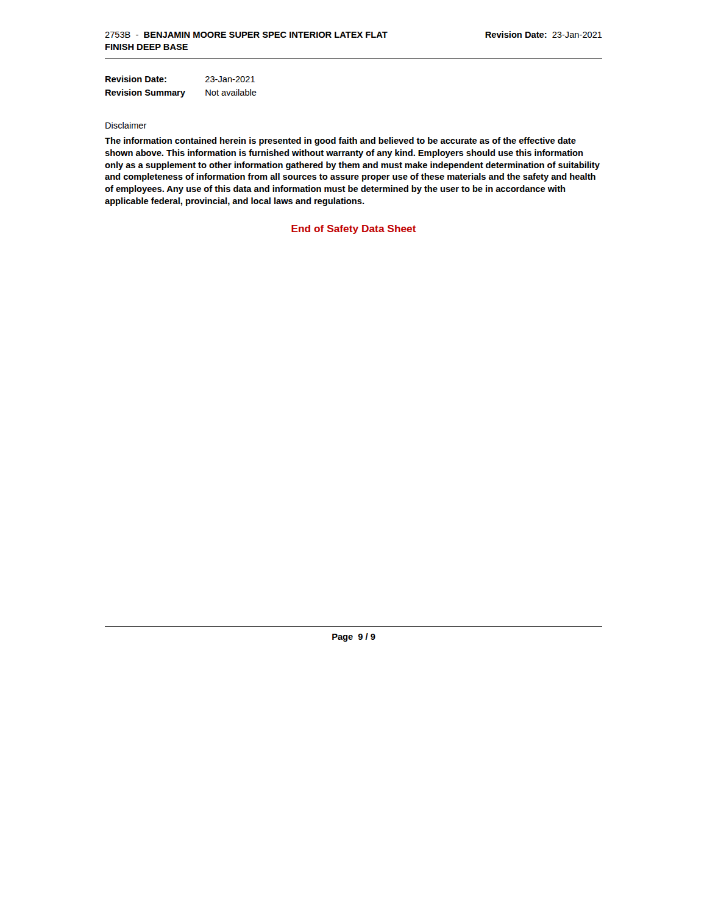2753B - BENJAMIN MOORE SUPER SPEC INTERIOR LATEX FLAT FINISH DEEP BASE
Revision Date: 23-Jan-2021
| Revision Date: | 23-Jan-2021 |
| Revision Summary | Not available |
Disclaimer
The information contained herein is presented in good faith and believed to be accurate as of the effective date shown above. This information is furnished without warranty of any kind. Employers should use this information only as a supplement to other information gathered by them and must make independent determination of suitability and completeness of information from all sources to assure proper use of these materials and the safety and health of employees. Any use of this data and information must be determined by the user to be in accordance with applicable federal, provincial, and local laws and regulations.
End of Safety Data Sheet
Page 9 / 9